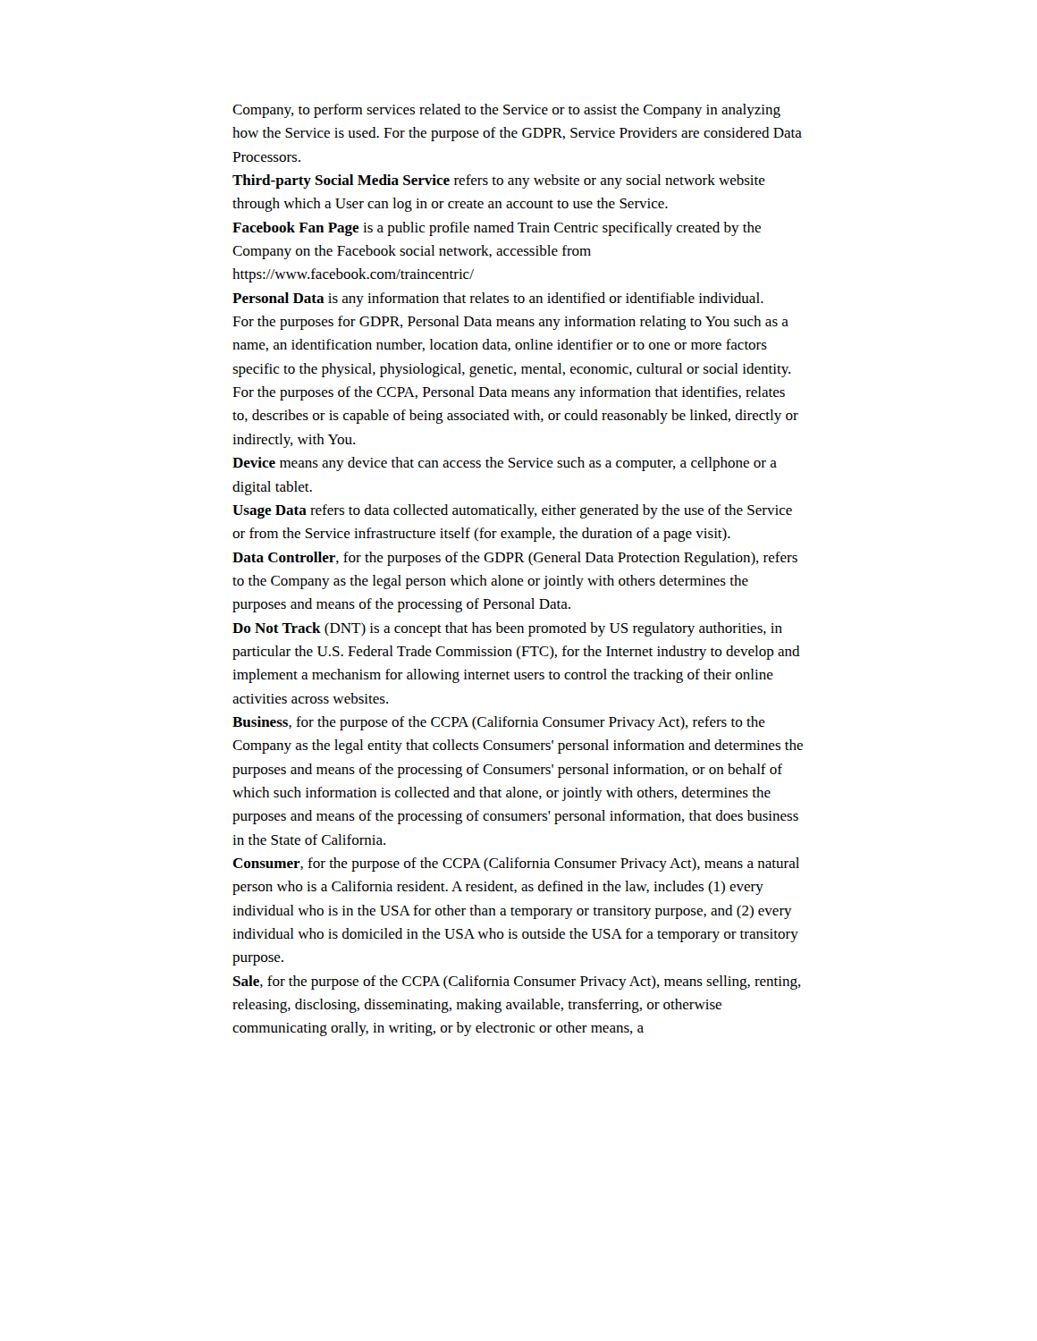Company, to perform services related to the Service or to assist the Company in analyzing how the Service is used. For the purpose of the GDPR, Service Providers are considered Data Processors.
Third-party Social Media Service refers to any website or any social network website through which a User can log in or create an account to use the Service.
Facebook Fan Page is a public profile named Train Centric specifically created by the Company on the Facebook social network, accessible from https://www.facebook.com/traincentric/
Personal Data is any information that relates to an identified or identifiable individual.
For the purposes for GDPR, Personal Data means any information relating to You such as a name, an identification number, location data, online identifier or to one or more factors specific to the physical, physiological, genetic, mental, economic, cultural or social identity.
For the purposes of the CCPA, Personal Data means any information that identifies, relates to, describes or is capable of being associated with, or could reasonably be linked, directly or indirectly, with You.
Device means any device that can access the Service such as a computer, a cellphone or a digital tablet.
Usage Data refers to data collected automatically, either generated by the use of the Service or from the Service infrastructure itself (for example, the duration of a page visit).
Data Controller, for the purposes of the GDPR (General Data Protection Regulation), refers to the Company as the legal person which alone or jointly with others determines the purposes and means of the processing of Personal Data.
Do Not Track (DNT) is a concept that has been promoted by US regulatory authorities, in particular the U.S. Federal Trade Commission (FTC), for the Internet industry to develop and implement a mechanism for allowing internet users to control the tracking of their online activities across websites.
Business, for the purpose of the CCPA (California Consumer Privacy Act), refers to the Company as the legal entity that collects Consumers' personal information and determines the purposes and means of the processing of Consumers' personal information, or on behalf of which such information is collected and that alone, or jointly with others, determines the purposes and means of the processing of consumers' personal information, that does business in the State of California.
Consumer, for the purpose of the CCPA (California Consumer Privacy Act), means a natural person who is a California resident. A resident, as defined in the law, includes (1) every individual who is in the USA for other than a temporary or transitory purpose, and (2) every individual who is domiciled in the USA who is outside the USA for a temporary or transitory purpose.
Sale, for the purpose of the CCPA (California Consumer Privacy Act), means selling, renting, releasing, disclosing, disseminating, making available, transferring, or otherwise communicating orally, in writing, or by electronic or other means, a